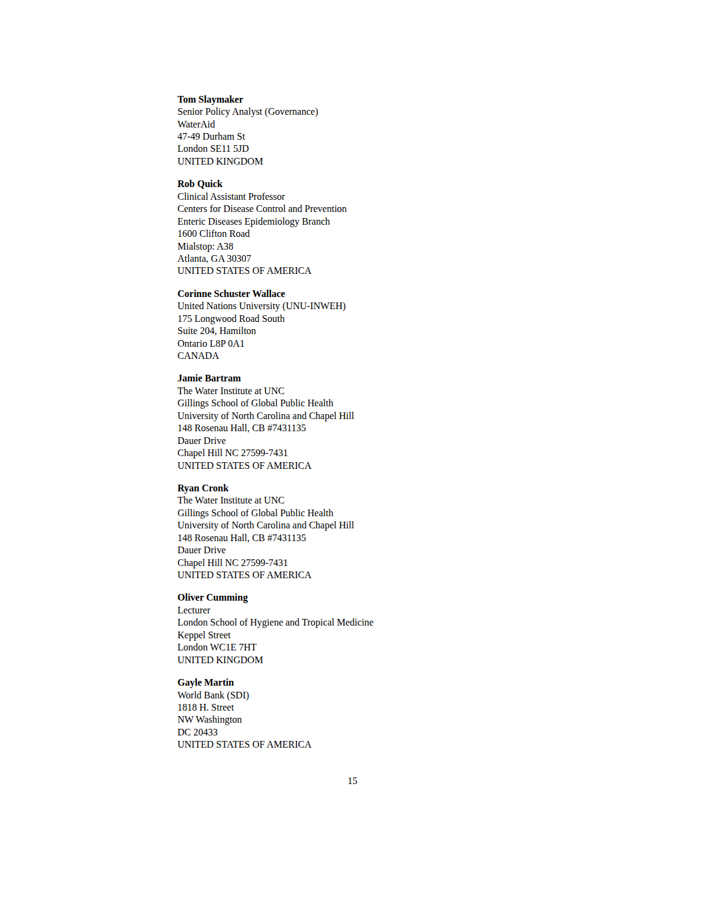Tom Slaymaker
Senior Policy Analyst (Governance)
WaterAid
47-49 Durham St
London SE11 5JD
UNITED KINGDOM
Rob Quick
Clinical Assistant Professor
Centers for Disease Control and Prevention
Enteric Diseases Epidemiology Branch
1600 Clifton Road
Mialstop: A38
Atlanta, GA 30307
UNITED STATES OF AMERICA
Corinne Schuster Wallace
United Nations University (UNU-INWEH)
175 Longwood Road South
Suite 204, Hamilton
Ontario L8P 0A1
CANADA
Jamie Bartram
The Water Institute at UNC
Gillings School of Global Public Health
University of North Carolina and Chapel Hill
148 Rosenau Hall, CB #7431135
Dauer Drive
Chapel Hill NC 27599-7431
UNITED STATES OF AMERICA
Ryan Cronk
The Water Institute at UNC
Gillings School of Global Public Health
University of North Carolina and Chapel Hill
148 Rosenau Hall, CB #7431135
Dauer Drive
Chapel Hill NC 27599-7431
UNITED STATES OF AMERICA
Oliver Cumming
Lecturer
London School of Hygiene and Tropical Medicine
Keppel Street
London WC1E 7HT
UNITED KINGDOM
Gayle Martin
World Bank (SDI)
1818 H. Street
NW Washington
DC 20433
UNITED STATES OF AMERICA
15